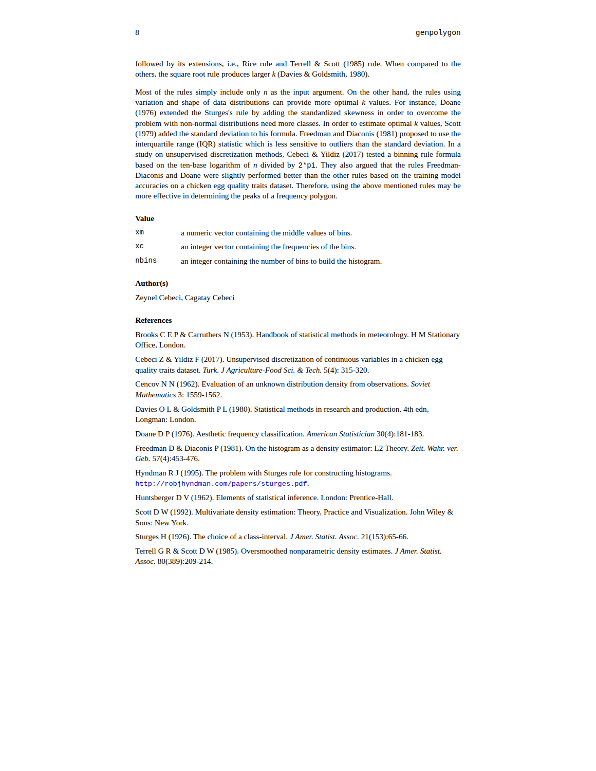8 genpolygon
followed by its extensions, i.e., Rice rule and Terrell & Scott (1985) rule. When compared to the others, the square root rule produces larger k (Davies & Goldsmith, 1980).
Most of the rules simply include only n as the input argument. On the other hand, the rules using variation and shape of data distributions can provide more optimal k values. For instance, Doane (1976) extended the Sturges's rule by adding the standardized skewness in order to overcome the problem with non-normal distributions need more classes. In order to estimate optimal k values, Scott (1979) added the standard deviation to his formula. Freedman and Diaconis (1981) proposed to use the interquartile range (IQR) statistic which is less sensitive to outliers than the standard deviation. In a study on unsupervised discretization methods, Cebeci & Yildiz (2017) tested a binning rule formula based on the ten-base logarithm of n divided by 2*pi. They also argued that the rules Freedman-Diaconis and Doane were slightly performed better than the other rules based on the training model accuracies on a chicken egg quality traits dataset. Therefore, using the above mentioned rules may be more effective in determining the peaks of a frequency polygon.
Value
xm
a numeric vector containing the middle values of bins.
xc
an integer vector containing the frequencies of the bins.
nbins
an integer containing the number of bins to build the histogram.
Author(s)
Zeynel Cebeci, Cagatay Cebeci
References
Brooks C E P & Carruthers N (1953). Handbook of statistical methods in meteorology. H M Stationary Office, London.
Cebeci Z & Yildiz F (2017). Unsupervised discretization of continuous variables in a chicken egg quality traits dataset. Turk. J Agriculture-Food Sci. & Tech. 5(4): 315-320.
Cencov N N (1962). Evaluation of an unknown distribution density from observations. Soviet Mathematics 3: 1559-1562.
Davies O L & Goldsmith P L (1980). Statistical methods in research and production. 4th edn, Longman: London.
Doane D P (1976). Aesthetic frequency classification. American Statistician 30(4):181-183.
Freedman D & Diaconis P (1981). On the histogram as a density estimator: L2 Theory. Zeit. Wahr. ver. Geb. 57(4):453-476.
Hyndman R J (1995). The problem with Sturges rule for constructing histograms. http://robjhyndman.com/papers/sturges.pdf.
Huntsberger D V (1962). Elements of statistical inference. London: Prentice-Hall.
Scott D W (1992). Multivariate density estimation: Theory, Practice and Visualization. John Wiley & Sons: New York.
Sturges H (1926). The choice of a class-interval. J Amer. Statist. Assoc. 21(153):65-66.
Terrell G R & Scott D W (1985). Oversmoothed nonparametric density estimates. J Amer. Statist. Assoc. 80(389):209-214.